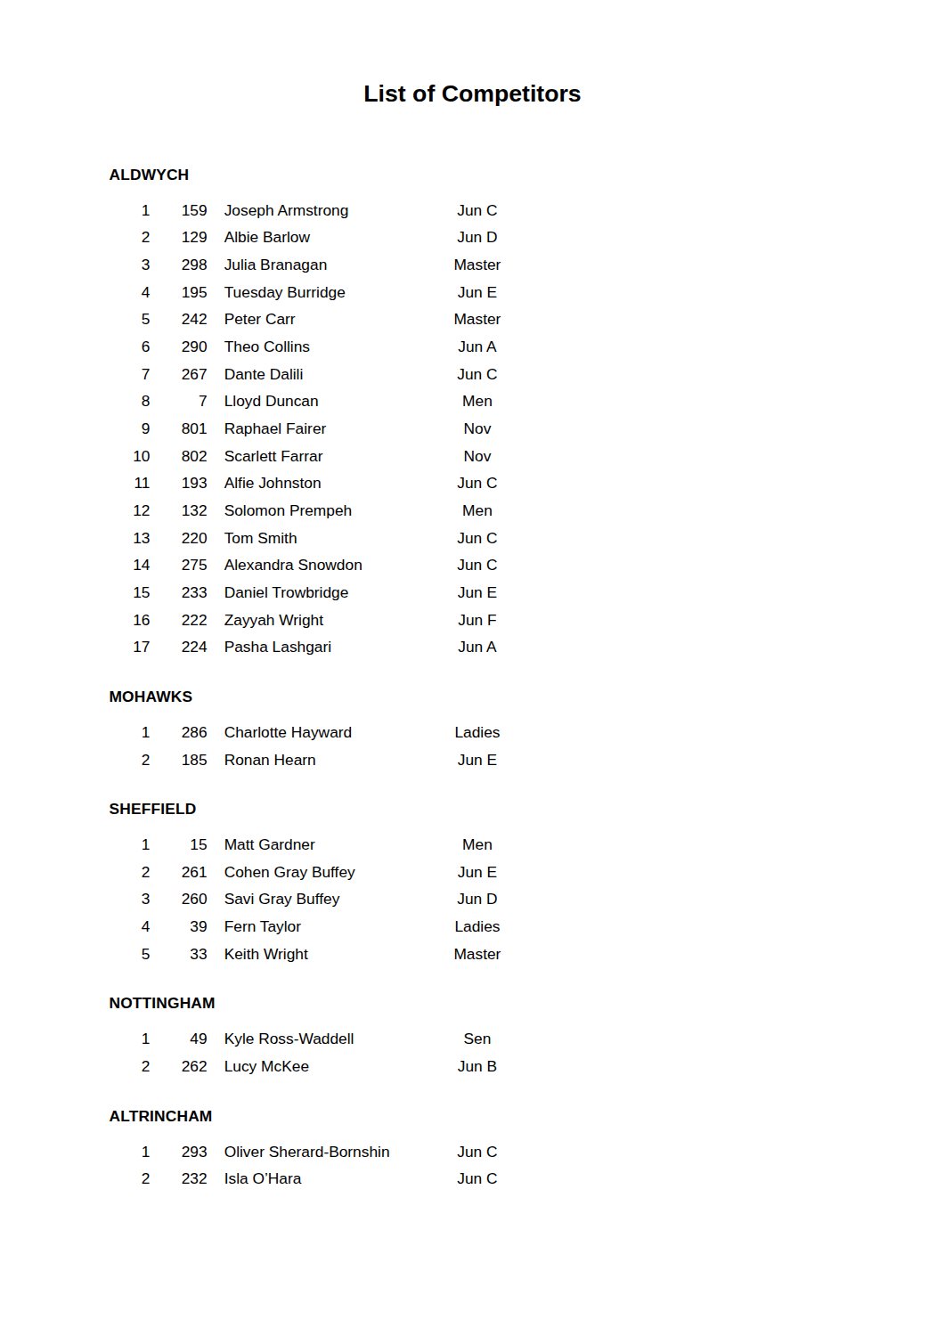List of Competitors
ALDWYCH
| 1 | 159 | Joseph Armstrong | Jun C |
| 2 | 129 | Albie Barlow | Jun D |
| 3 | 298 | Julia Branagan | Master |
| 4 | 195 | Tuesday Burridge | Jun E |
| 5 | 242 | Peter Carr | Master |
| 6 | 290 | Theo Collins | Jun A |
| 7 | 267 | Dante Dalili | Jun C |
| 8 | 7 | Lloyd Duncan | Men |
| 9 | 801 | Raphael Fairer | Nov |
| 10 | 802 | Scarlett Farrar | Nov |
| 11 | 193 | Alfie Johnston | Jun C |
| 12 | 132 | Solomon Prempeh | Men |
| 13 | 220 | Tom Smith | Jun C |
| 14 | 275 | Alexandra Snowdon | Jun C |
| 15 | 233 | Daniel Trowbridge | Jun E |
| 16 | 222 | Zayyah Wright | Jun F |
| 17 | 224 | Pasha Lashgari | Jun A |
MOHAWKS
| 1 | 286 | Charlotte Hayward | Ladies |
| 2 | 185 | Ronan Hearn | Jun E |
SHEFFIELD
| 1 | 15 | Matt Gardner | Men |
| 2 | 261 | Cohen Gray Buffey | Jun E |
| 3 | 260 | Savi Gray Buffey | Jun D |
| 4 | 39 | Fern Taylor | Ladies |
| 5 | 33 | Keith Wright | Master |
NOTTINGHAM
| 1 | 49 | Kyle Ross-Waddell | Sen |
| 2 | 262 | Lucy McKee | Jun B |
ALTRINCHAM
| 1 | 293 | Oliver Sherard-Bornshin | Jun C |
| 2 | 232 | Isla O’Hara | Jun C |